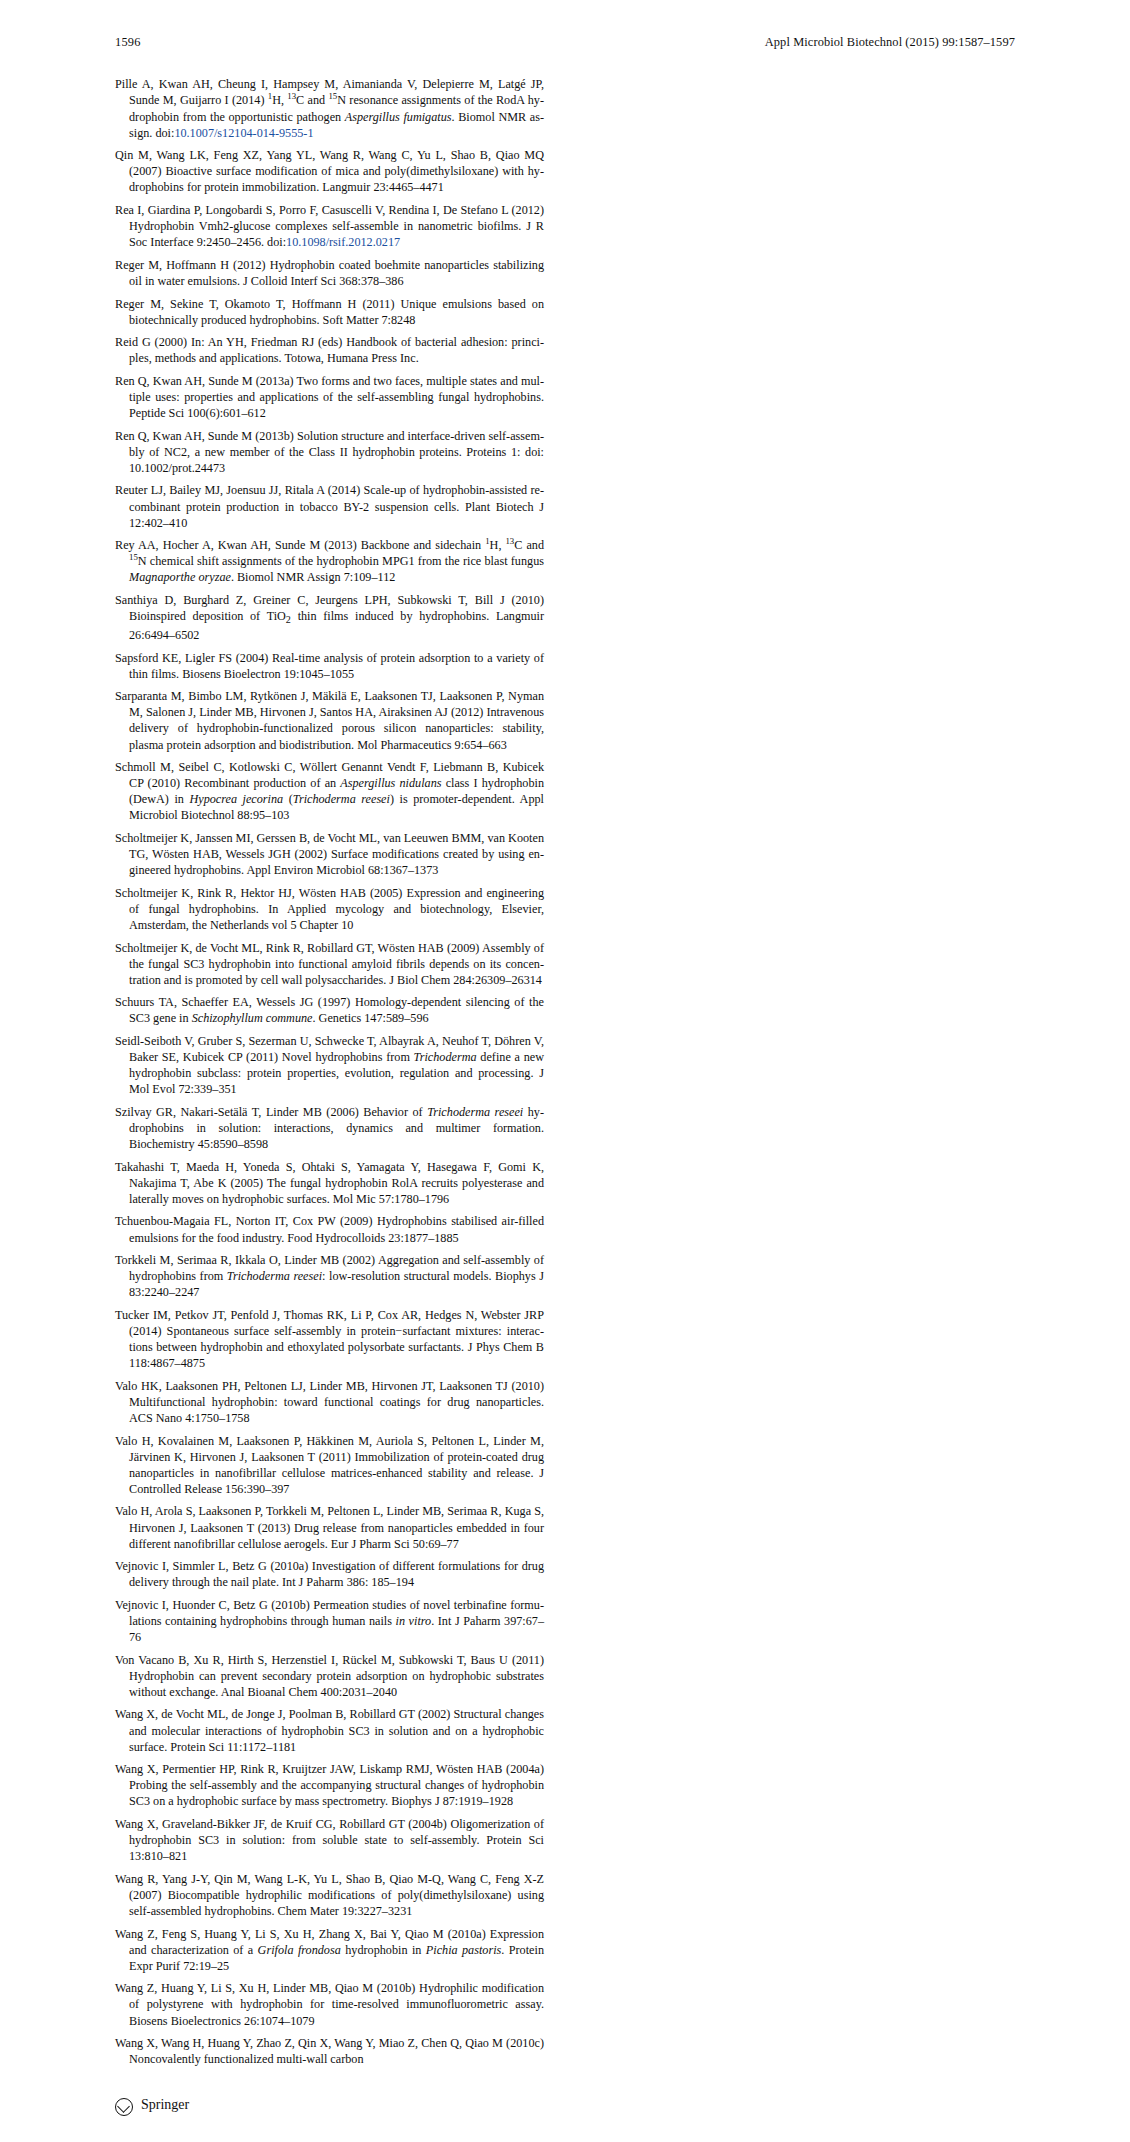1596
Appl Microbiol Biotechnol (2015) 99:1587–1597
Pille A, Kwan AH, Cheung I, Hampsey M, Aimanianda V, Delepierre M, Latgé JP, Sunde M, Guijarro I (2014) 1H, 13C and 15N resonance assignments of the RodA hydrophobin from the opportunistic pathogen Aspergillus fumigatus. Biomol NMR assign. doi:10.1007/s12104-014-9555-1
Qin M, Wang LK, Feng XZ, Yang YL, Wang R, Wang C, Yu L, Shao B, Qiao MQ (2007) Bioactive surface modification of mica and poly(dimethylsiloxane) with hydrophobins for protein immobilization. Langmuir 23:4465–4471
Rea I, Giardina P, Longobardi S, Porro F, Casuscelli V, Rendina I, De Stefano L (2012) Hydrophobin Vmh2-glucose complexes self-assemble in nanometric biofilms. J R Soc Interface 9:2450–2456. doi:10.1098/rsif.2012.0217
Reger M, Hoffmann H (2012) Hydrophobin coated boehmite nanoparticles stabilizing oil in water emulsions. J Colloid Interf Sci 368:378–386
Reger M, Sekine T, Okamoto T, Hoffmann H (2011) Unique emulsions based on biotechnically produced hydrophobins. Soft Matter 7:8248
Reid G (2000) In: An YH, Friedman RJ (eds) Handbook of bacterial adhesion: principles, methods and applications. Totowa, Humana Press Inc.
Ren Q, Kwan AH, Sunde M (2013a) Two forms and two faces, multiple states and multiple uses: properties and applications of the self-assembling fungal hydrophobins. Peptide Sci 100(6):601–612
Ren Q, Kwan AH, Sunde M (2013b) Solution structure and interface-driven self-assembly of NC2, a new member of the Class II hydrophobin proteins. Proteins 1: doi: 10.1002/prot.24473
Reuter LJ, Bailey MJ, Joensuu JJ, Ritala A (2014) Scale-up of hydrophobin-assisted recombinant protein production in tobacco BY-2 suspension cells. Plant Biotech J 12:402–410
Rey AA, Hocher A, Kwan AH, Sunde M (2013) Backbone and sidechain 1H, 13C and 15N chemical shift assignments of the hydrophobin MPG1 from the rice blast fungus Magnaporthe oryzae. Biomol NMR Assign 7:109–112
Santhiya D, Burghard Z, Greiner C, Jeurgens LPH, Subkowski T, Bill J (2010) Bioinspired deposition of TiO2 thin films induced by hydrophobins. Langmuir 26:6494–6502
Sapsford KE, Ligler FS (2004) Real-time analysis of protein adsorption to a variety of thin films. Biosens Bioelectron 19:1045–1055
Sarparanta M, Bimbo LM, Rytkönen J, Mäkilä E, Laaksonen TJ, Laaksonen P, Nyman M, Salonen J, Linder MB, Hirvonen J, Santos HA, Airaksinen AJ (2012) Intravenous delivery of hydrophobin-functionalized porous silicon nanoparticles: stability, plasma protein adsorption and biodistribution. Mol Pharmaceutics 9:654–663
Schmoll M, Seibel C, Kotlowski C, Wöllert Genannt Vendt F, Liebmann B, Kubicek CP (2010) Recombinant production of an Aspergillus nidulans class I hydrophobin (DewA) in Hypocrea jecorina (Trichoderma reesei) is promoter-dependent. Appl Microbiol Biotechnol 88:95–103
Scholtmeijer K, Janssen MI, Gerssen B, de Vocht ML, van Leeuwen BMM, van Kooten TG, Wösten HAB, Wessels JGH (2002) Surface modifications created by using engineered hydrophobins. Appl Environ Microbiol 68:1367–1373
Scholtmeijer K, Rink R, Hektor HJ, Wösten HAB (2005) Expression and engineering of fungal hydrophobins. In Applied mycology and biotechnology, Elsevier, Amsterdam, the Netherlands vol 5 Chapter 10
Scholtmeijer K, de Vocht ML, Rink R, Robillard GT, Wösten HAB (2009) Assembly of the fungal SC3 hydrophobin into functional amyloid fibrils depends on its concentration and is promoted by cell wall polysaccharides. J Biol Chem 284:26309–26314
Schuurs TA, Schaeffer EA, Wessels JG (1997) Homology-dependent silencing of the SC3 gene in Schizophyllum commune. Genetics 147:589–596
Seidl-Seiboth V, Gruber S, Sezerman U, Schwecke T, Albayrak A, Neuhof T, Döhren V, Baker SE, Kubicek CP (2011) Novel hydrophobins from Trichoderma define a new hydrophobin subclass: protein properties, evolution, regulation and processing. J Mol Evol 72:339–351
Szilvay GR, Nakari-Setälä T, Linder MB (2006) Behavior of Trichoderma reseei hydrophobins in solution: interactions, dynamics and multimer formation. Biochemistry 45:8590–8598
Takahashi T, Maeda H, Yoneda S, Ohtaki S, Yamagata Y, Hasegawa F, Gomi K, Nakajima T, Abe K (2005) The fungal hydrophobin RolA recruits polyesterase and laterally moves on hydrophobic surfaces. Mol Mic 57:1780–1796
Tchuenbou-Magaia FL, Norton IT, Cox PW (2009) Hydrophobins stabilised air-filled emulsions for the food industry. Food Hydrocolloids 23:1877–1885
Torkkeli M, Serimaa R, Ikkala O, Linder MB (2002) Aggregation and self-assembly of hydrophobins from Trichoderma reesei: low-resolution structural models. Biophys J 83:2240–2247
Tucker IM, Petkov JT, Penfold J, Thomas RK, Li P, Cox AR, Hedges N, Webster JRP (2014) Spontaneous surface self-assembly in protein−surfactant mixtures: interactions between hydrophobin and ethoxylated polysorbate surfactants. J Phys Chem B 118:4867–4875
Valo HK, Laaksonen PH, Peltonen LJ, Linder MB, Hirvonen JT, Laaksonen TJ (2010) Multifunctional hydrophobin: toward functional coatings for drug nanoparticles. ACS Nano 4:1750–1758
Valo H, Kovalainen M, Laaksonen P, Häkkinen M, Auriola S, Peltonen L, Linder M, Järvinen K, Hirvonen J, Laaksonen T (2011) Immobilization of protein-coated drug nanoparticles in nanofibrillar cellulose matrices-enhanced stability and release. J Controlled Release 156:390–397
Valo H, Arola S, Laaksonen P, Torkkeli M, Peltonen L, Linder MB, Serimaa R, Kuga S, Hirvonen J, Laaksonen T (2013) Drug release from nanoparticles embedded in four different nanofibrillar cellulose aerogels. Eur J Pharm Sci 50:69–77
Vejnovic I, Simmler L, Betz G (2010a) Investigation of different formulations for drug delivery through the nail plate. Int J Paharm 386: 185–194
Vejnovic I, Huonder C, Betz G (2010b) Permeation studies of novel terbinafine formulations containing hydrophobins through human nails in vitro. Int J Paharm 397:67–76
Von Vacano B, Xu R, Hirth S, Herzenstiel I, Rückel M, Subkowski T, Baus U (2011) Hydrophobin can prevent secondary protein adsorption on hydrophobic substrates without exchange. Anal Bioanal Chem 400:2031–2040
Wang X, de Vocht ML, de Jonge J, Poolman B, Robillard GT (2002) Structural changes and molecular interactions of hydrophobin SC3 in solution and on a hydrophobic surface. Protein Sci 11:1172–1181
Wang X, Permentier HP, Rink R, Kruijtzer JAW, Liskamp RMJ, Wösten HAB (2004a) Probing the self-assembly and the accompanying structural changes of hydrophobin SC3 on a hydrophobic surface by mass spectrometry. Biophys J 87:1919–1928
Wang X, Graveland-Bikker JF, de Kruif CG, Robillard GT (2004b) Oligomerization of hydrophobin SC3 in solution: from soluble state to self-assembly. Protein Sci 13:810–821
Wang R, Yang J-Y, Qin M, Wang L-K, Yu L, Shao B, Qiao M-Q, Wang C, Feng X-Z (2007) Biocompatible hydrophilic modifications of poly(dimethylsiloxane) using self-assembled hydrophobins. Chem Mater 19:3227–3231
Wang Z, Feng S, Huang Y, Li S, Xu H, Zhang X, Bai Y, Qiao M (2010a) Expression and characterization of a Grifola frondosa hydrophobin in Pichia pastoris. Protein Expr Purif 72:19–25
Wang Z, Huang Y, Li S, Xu H, Linder MB, Qiao M (2010b) Hydrophilic modification of polystyrene with hydrophobin for time-resolved immunofluorometric assay. Biosens Bioelectronics 26:1074–1079
Wang X, Wang H, Huang Y, Zhao Z, Qin X, Wang Y, Miao Z, Chen Q, Qiao M (2010c) Noncovalently functionalized multi-wall carbon
Springer